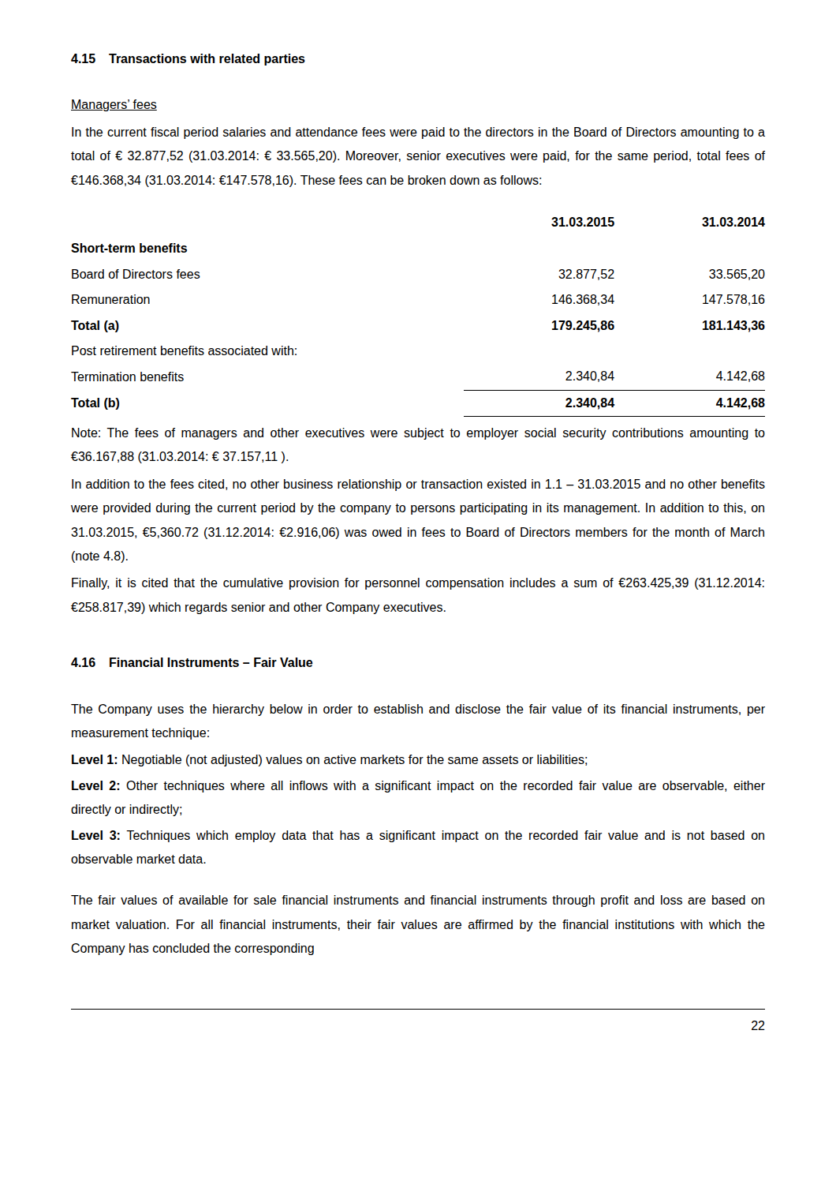4.15 Transactions with related parties
Managers’ fees
In the current fiscal period salaries and attendance fees were paid to the directors in the Board of Directors amounting to a total of € 32.877,52 (31.03.2014: € 33.565,20). Moreover, senior executives were paid, for the same period, total fees of €146.368,34 (31.03.2014: €147.578,16). These fees can be broken down as follows:
| | 31.03.2015 | 31.03.2014 |
| Short-term benefits | | |
| Board of Directors fees | 32.877,52 | 33.565,20 |
| Remuneration | 146.368,34 | 147.578,16 |
| Total (a) | 179.245,86 | 181.143,36 |
| Post retirement benefits associated with: | | |
| Termination benefits | 2.340,84 | 4.142,68 |
| Total (b) | 2.340,84 | 4.142,68 |
Note: The fees of managers and other executives were subject to employer social security contributions amounting to €36.167,88 (31.03.2014: € 37.157,11 ).
In addition to the fees cited, no other business relationship or transaction existed in 1.1 – 31.03.2015 and no other benefits were provided during the current period by the company to persons participating in its management. In addition to this, on 31.03.2015, €5,360.72 (31.12.2014: €2.916,06) was owed in fees to Board of Directors members for the month of March (note 4.8).
Finally, it is cited that the cumulative provision for personnel compensation includes a sum of €263.425,39 (31.12.2014: €258.817,39) which regards senior and other Company executives.
4.16 Financial Instruments – Fair Value
The Company uses the hierarchy below in order to establish and disclose the fair value of its financial instruments, per measurement technique:
Level 1: Negotiable (not adjusted) values on active markets for the same assets or liabilities;
Level 2: Other techniques where all inflows with a significant impact on the recorded fair value are observable, either directly or indirectly;
Level 3: Techniques which employ data that has a significant impact on the recorded fair value and is not based on observable market data.
The fair values of available for sale financial instruments and financial instruments through profit and loss are based on market valuation. For all financial instruments, their fair values are affirmed by the financial institutions with which the Company has concluded the corresponding
22